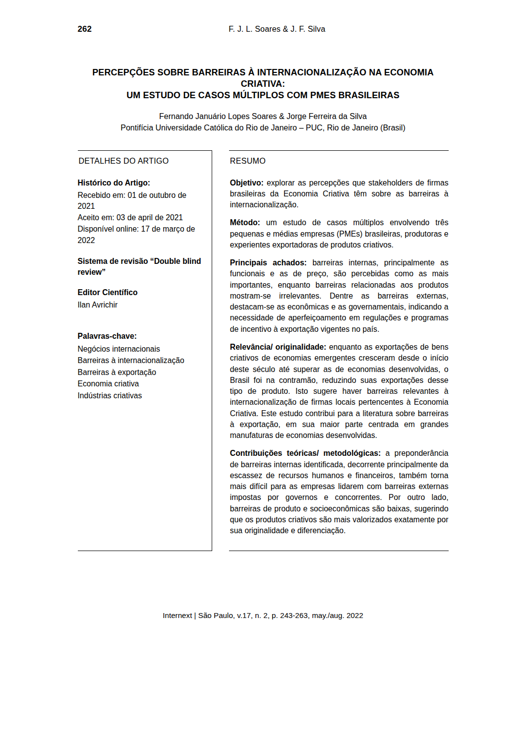262 F. J. L. Soares & J. F. Silva
Percepções sobre barreiras à internacionalização na economia criativa:
um estudo de casos múltiplos com PMEs brasileiras
Fernando Januário Lopes Soares & Jorge Ferreira da Silva
Pontifícia Universidade Católica do Rio de Janeiro – PUC, Rio de Janeiro (Brasil)
Detalhes do artigo
Histórico do Artigo:
Recebido em: 01 de outubro de 2021
Aceito em: 03 de april de 2021
Disponível online: 17 de março de 2022
Sistema de revisão “Double blind review”
Editor Científico
Ilan Avrichir
Palavras-chave:
Negócios internacionais
Barreiras à internacionalização
Barreiras à exportação
Economia criativa
Indústrias criativas
Resumo
Objetivo: explorar as percepções que stakeholders de firmas brasileiras da Economia Criativa têm sobre as barreiras à internacionalização.
Método: um estudo de casos múltiplos envolvendo três pequenas e médias empresas (PMEs) brasileiras, produtoras e experientes exportadoras de produtos criativos.
Principais achados: barreiras internas, principalmente as funcionais e as de preço, são percebidas como as mais importantes, enquanto barreiras relacionadas aos produtos mostram-se irrelevantes. Dentre as barreiras externas, destacam-se as econômicas e as governamentais, indicando a necessidade de aperfeiçoamento em regulações e programas de incentivo à exportação vigentes no país.
Relevância/ originalidade: enquanto as exportações de bens criativos de economias emergentes cresceram desde o início deste século até superar as de economias desenvolvidas, o Brasil foi na contramão, reduzindo suas exportações desse tipo de produto. Isto sugere haver barreiras relevantes à internacionalização de firmas locais pertencentes à Economia Criativa. Este estudo contribui para a literatura sobre barreiras à exportação, em sua maior parte centrada em grandes manufaturas de economias desenvolvidas.
Contribuições teóricas/ metodológicas: a preponderância de barreiras internas identificada, decorrente principalmente da escassez de recursos humanos e financeiros, também torna mais difícil para as empresas lidarem com barreiras externas impostas por governos e concorrentes. Por outro lado, barreiras de produto e socioeconômicas são baixas, sugerindo que os produtos criativos são mais valorizados exatamente por sua originalidade e diferenciação.
Internext | São Paulo, v.17, n. 2, p. 243-263, may./aug. 2022